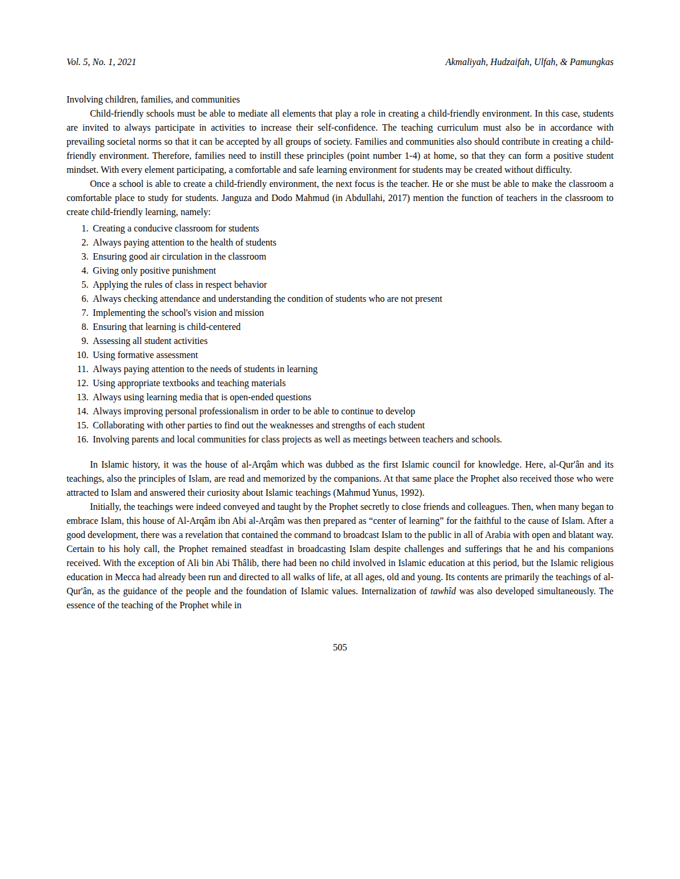Vol. 5, No. 1, 2021 Akmaliyah, Hudzaifah, Ulfah, & Pamungkas
Involving children, families, and communities
Child-friendly schools must be able to mediate all elements that play a role in creating a child-friendly environment. In this case, students are invited to always participate in activities to increase their self-confidence. The teaching curriculum must also be in accordance with prevailing societal norms so that it can be accepted by all groups of society. Families and communities also should contribute in creating a child-friendly environment. Therefore, families need to instill these principles (point number 1-4) at home, so that they can form a positive student mindset. With every element participating, a comfortable and safe learning environment for students may be created without difficulty.
Once a school is able to create a child-friendly environment, the next focus is the teacher. He or she must be able to make the classroom a comfortable place to study for students. Janguza and Dodo Mahmud (in Abdullahi, 2017) mention the function of teachers in the classroom to create child-friendly learning, namely:
Creating a conducive classroom for students
Always paying attention to the health of students
Ensuring good air circulation in the classroom
Giving only positive punishment
Applying the rules of class in respect behavior
Always checking attendance and understanding the condition of students who are not present
Implementing the school's vision and mission
Ensuring that learning is child-centered
Assessing all student activities
Using formative assessment
Always paying attention to the needs of students in learning
Using appropriate textbooks and teaching materials
Always using learning media that is open-ended questions
Always improving personal professionalism in order to be able to continue to develop
Collaborating with other parties to find out the weaknesses and strengths of each student
Involving parents and local communities for class projects as well as meetings between teachers and schools.
In Islamic history, it was the house of al-Arqâm which was dubbed as the first Islamic council for knowledge. Here, al-Qur'ân and its teachings, also the principles of Islam, are read and memorized by the companions. At that same place the Prophet also received those who were attracted to Islam and answered their curiosity about Islamic teachings (Mahmud Yunus, 1992).
Initially, the teachings were indeed conveyed and taught by the Prophet secretly to close friends and colleagues. Then, when many began to embrace Islam, this house of Al-Arqâm ibn Abi al-Arqâm was then prepared as “center of learning” for the faithful to the cause of Islam. After a good development, there was a revelation that contained the command to broadcast Islam to the public in all of Arabia with open and blatant way. Certain to his holy call, the Prophet remained steadfast in broadcasting Islam despite challenges and sufferings that he and his companions received. With the exception of Ali bin Abi Thâlib, there had been no child involved in Islamic education at this period, but the Islamic religious education in Mecca had already been run and directed to all walks of life, at all ages, old and young. Its contents are primarily the teachings of al-Qur'ân, as the guidance of the people and the foundation of Islamic values. Internalization of tawhîd was also developed simultaneously. The essence of the teaching of the Prophet while in
505